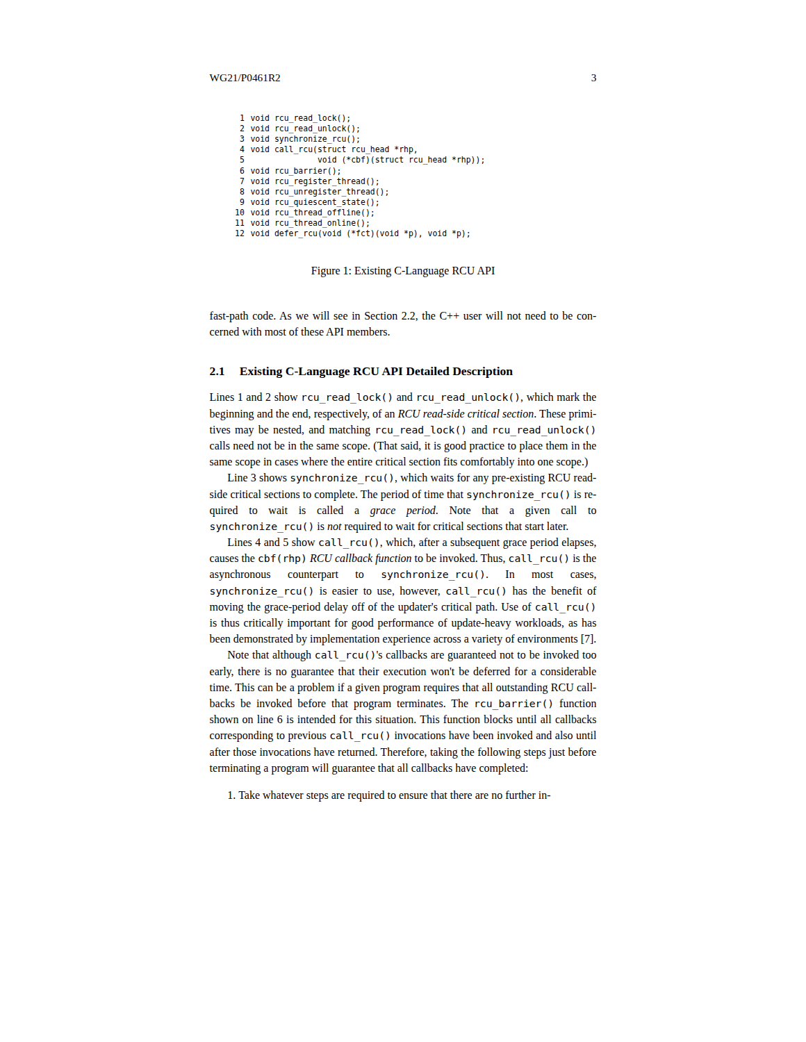WG21/P0461R2 3
1void rcu_read_lock();
2void rcu_read_unlock();
3void synchronize_rcu();
4void call_rcu(struct rcu_head *rhp,
5              void (*cbf)(struct rcu_head *rhp));
6void rcu_barrier();
7void rcu_register_thread();
8void rcu_unregister_thread();
9void rcu_quiescent_state();
10void rcu_thread_offline();
11void rcu_thread_online();
12void defer_rcu(void (*fct)(void *p), void *p);
Figure 1: Existing C-Language RCU API
fast-path code. As we will see in Section 2.2, the C++ user will not need to be concerned with most of these API members.
2.1 Existing C-Language RCU API Detailed Description
Lines 1 and 2 show rcu_read_lock() and rcu_read_unlock(), which mark the beginning and the end, respectively, of an RCU read-side critical section. These primitives may be nested, and matching rcu_read_lock() and rcu_read_unlock() calls need not be in the same scope. (That said, it is good practice to place them in the same scope in cases where the entire critical section fits comfortably into one scope.)
Line 3 shows synchronize_rcu(), which waits for any pre-existing RCU read-side critical sections to complete. The period of time that synchronize_rcu() is required to wait is called a grace period. Note that a given call to synchronize_rcu() is not required to wait for critical sections that start later.
Lines 4 and 5 show call_rcu(), which, after a subsequent grace period elapses, causes the cbf(rhp) RCU callback function to be invoked. Thus, call_rcu() is the asynchronous counterpart to synchronize_rcu(). In most cases, synchronize_rcu() is easier to use, however, call_rcu() has the benefit of moving the grace-period delay off of the updater's critical path. Use of call_rcu() is thus critically important for good performance of update-heavy workloads, as has been demonstrated by implementation experience across a variety of environments [7].
Note that although call_rcu()'s callbacks are guaranteed not to be invoked too early, there is no guarantee that their execution won't be deferred for a considerable time. This can be a problem if a given program requires that all outstanding RCU callbacks be invoked before that program terminates. The rcu_barrier() function shown on line 6 is intended for this situation. This function blocks until all callbacks corresponding to previous call_rcu() invocations have been invoked and also until after those invocations have returned. Therefore, taking the following steps just before terminating a program will guarantee that all callbacks have completed:
Take whatever steps are required to ensure that there are no further in-